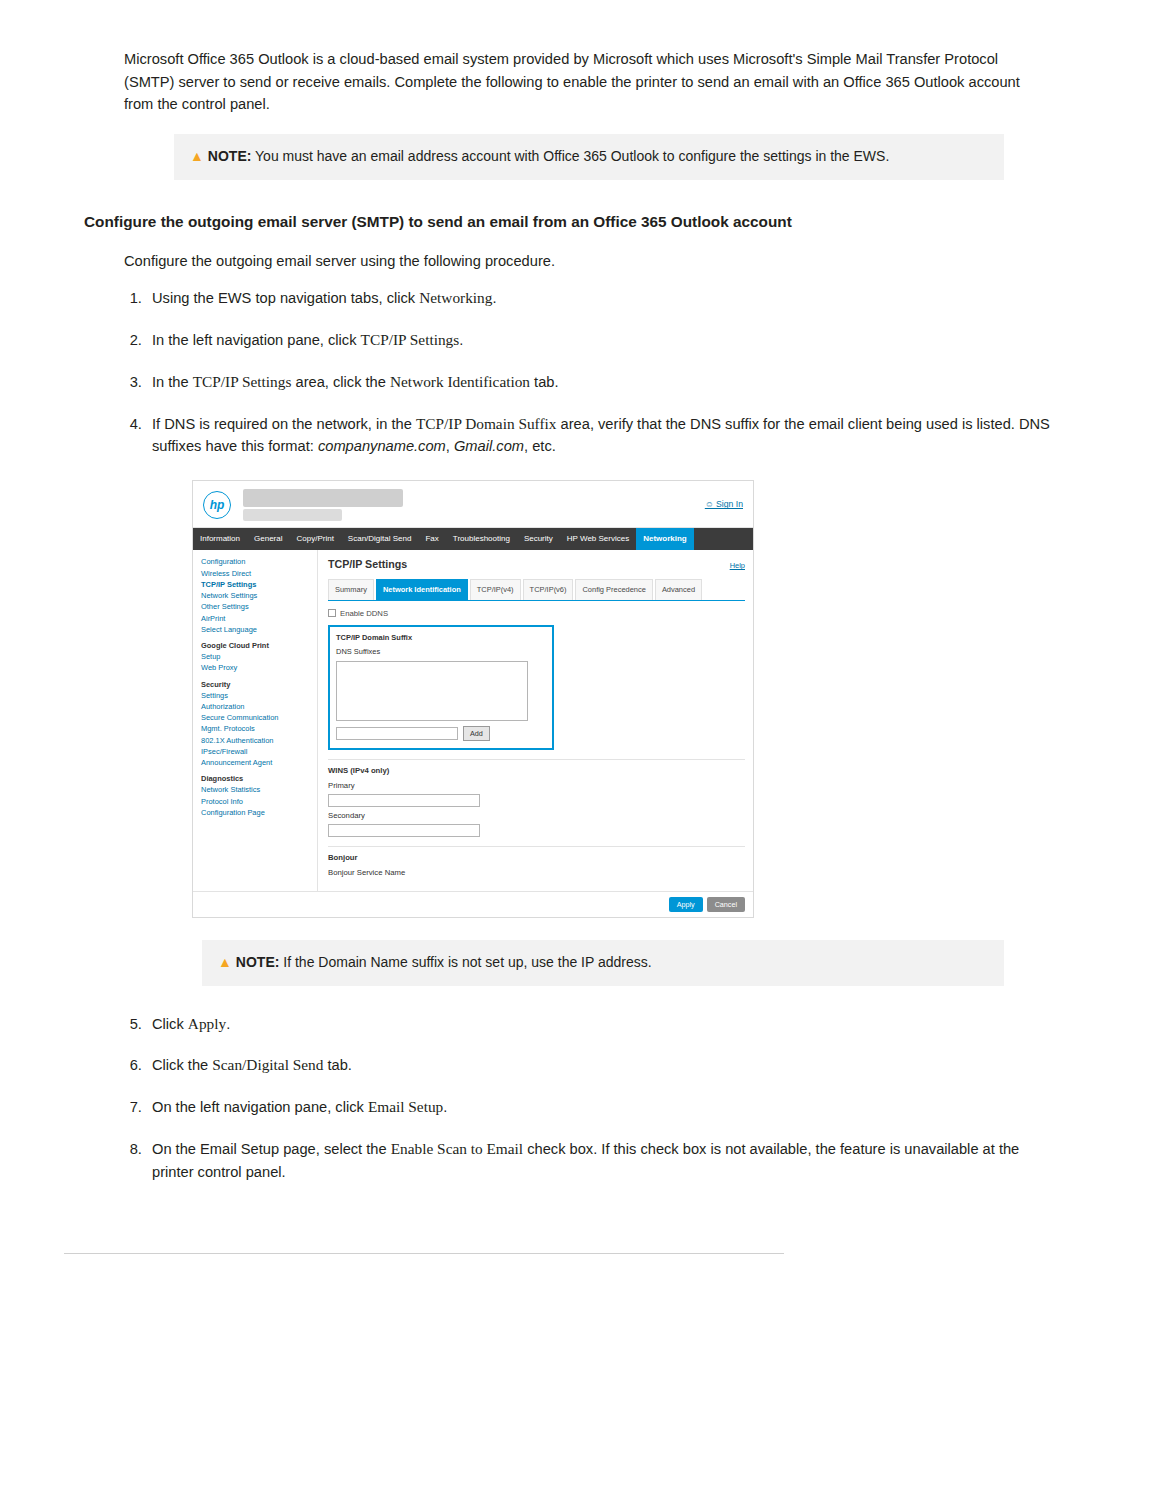Microsoft Office 365 Outlook is a cloud-based email system provided by Microsoft which uses Microsoft's Simple Mail Transfer Protocol (SMTP) server to send or receive emails. Complete the following to enable the printer to send an email with an Office 365 Outlook account from the control panel.
▲NOTE: You must have an email address account with Office 365 Outlook to configure the settings in the EWS.
Configure the outgoing email server (SMTP) to send an email from an Office 365 Outlook account
Configure the outgoing email server using the following procedure.
Using the EWS top navigation tabs, click Networking.
In the left navigation pane, click TCP/IP Settings.
In the TCP/IP Settings area, click the Network Identification tab.
If DNS is required on the network, in the TCP/IP Domain Suffix area, verify that the DNS suffix for the email client being used is listed. DNS suffixes have this format: companyname.com, Gmail.com, etc.
hp
HP Color LaserJet MFP M577
HP M4884c 15.25.246.77
☺ Sign In
Information General Copy/Print Scan/Digital Send Fax Troubleshooting Security HP Web Services Networking
Configuration
Wireless Direct
TCP/IP Settings
Network Settings
Other Settings
AirPrint
Select Language
Google Cloud Print
Setup
Web Proxy
Security
Settings
Authorization
Secure Communication
Mgmt. Protocols
802.1X Authentication
IPsec/Firewall
Announcement Agent
Diagnostics
Network Statistics
Protocol Info
Configuration Page
TCP/IP Settings Help
Summary Network Identification TCP/IP(v4) TCP/IP(v6) Config Precedence Advanced
Enable DDNS
TCP/IP Domain Suffix
DNS Suffixes
Add
WINS (IPv4 only)
Primary
Secondary
Bonjour
Bonjour Service Name
Apply
Cancel
▲NOTE: If the Domain Name suffix is not set up, use the IP address.
Click Apply.
Click the Scan/Digital Send tab.
On the left navigation pane, click Email Setup.
On the Email Setup page, select the Enable Scan to Email check box. If this check box is not available, the feature is unavailable at the printer control panel.